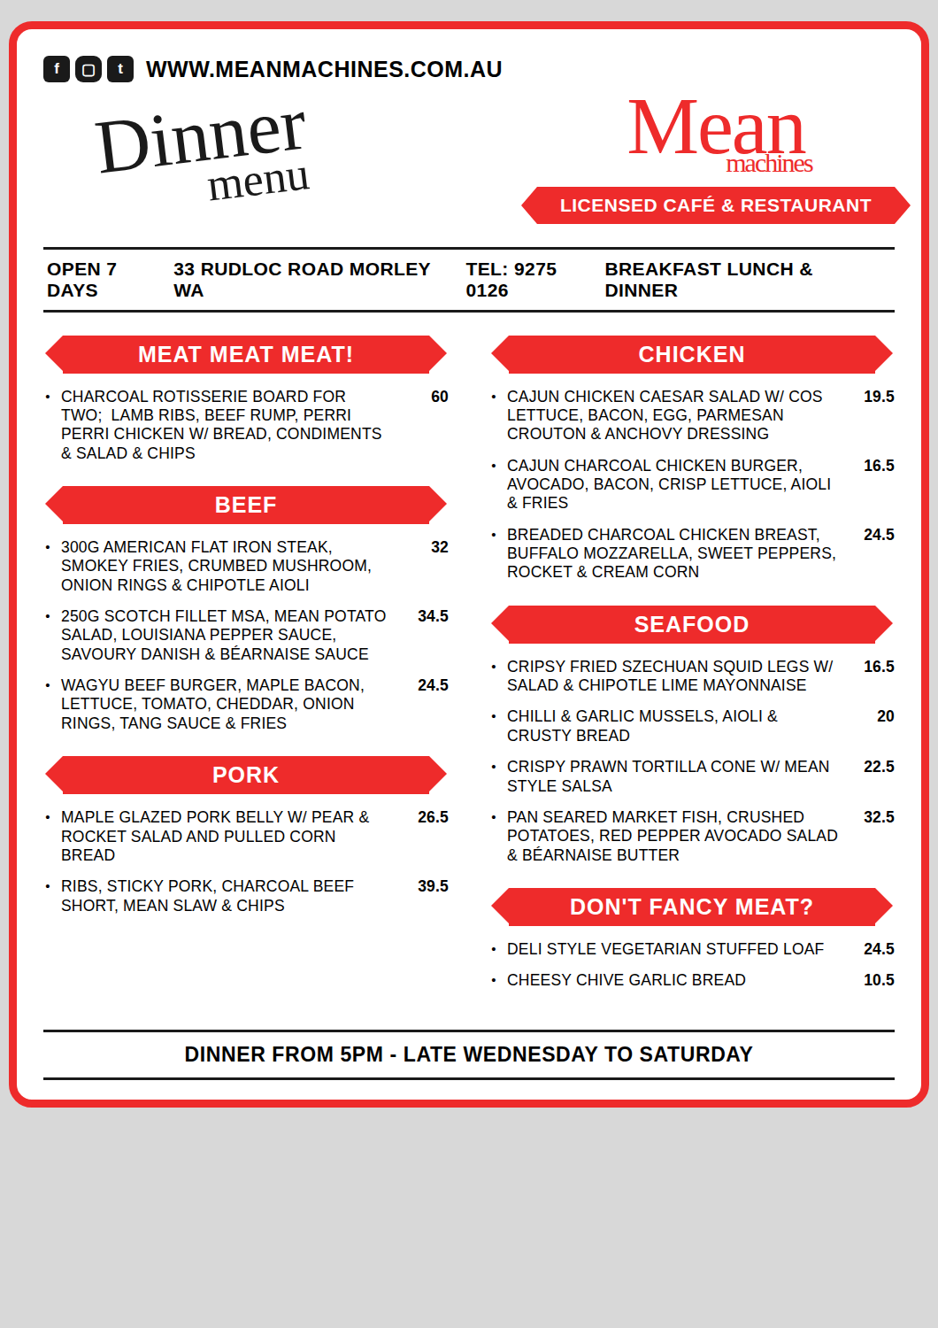f ▢ t
WWW.MEANMACHINES.COM.AU
Dinner menu
Meanmachines
Licensed Café & Restaurant
Open 7 Days 33 Rudloc Road Morley WA Tel: 9275 0126 Breakfast Lunch & Dinner
Meat Meat Meat!
• Charcoal Rotisserie Board for Two; Lamb Ribs, Beef Rump, Perri Perri Chicken w/ Bread, Condiments & Salad & Chips 60
Beef
• 300g American Flat Iron Steak, Smokey Fries, Crumbed Mushroom, Onion Rings & Chipotle Aioli 32
• 250g Scotch Fillet MSA, Mean Potato Salad, Louisiana Pepper Sauce, Savoury Danish & Béarnaise Sauce 34.5
• Wagyu Beef Burger, Maple Bacon, Lettuce, Tomato, Cheddar, Onion Rings, Tang Sauce & Fries 24.5
Pork
• Maple Glazed Pork Belly w/ Pear & Rocket Salad and Pulled Corn Bread 26.5
• Ribs, Sticky Pork, Charcoal Beef Short, Mean Slaw & Chips 39.5
Chicken
• Cajun Chicken Caesar Salad w/ Cos Lettuce, Bacon, Egg, Parmesan Crouton & Anchovy Dressing 19.5
• Cajun Charcoal Chicken Burger, Avocado, Bacon, Crisp Lettuce, Aioli & Fries 16.5
• Breaded Charcoal Chicken Breast, Buffalo Mozzarella, Sweet Peppers, Rocket & Cream Corn 24.5
Seafood
• Cripsy Fried Szechuan Squid Legs w/ Salad & Chipotle Lime Mayonnaise 16.5
• Chilli & Garlic Mussels, Aioli & Crusty Bread 20
• Crispy Prawn Tortilla Cone w/ Mean Style Salsa 22.5
• Pan Seared Market Fish, Crushed Potatoes, Red Pepper Avocado Salad & Béarnaise Butter 32.5
Don't Fancy Meat?
• Deli Style Vegetarian Stuffed Loaf 24.5
• Cheesy Chive Garlic Bread 10.5
Dinner from 5pm - Late Wednesday to Saturday